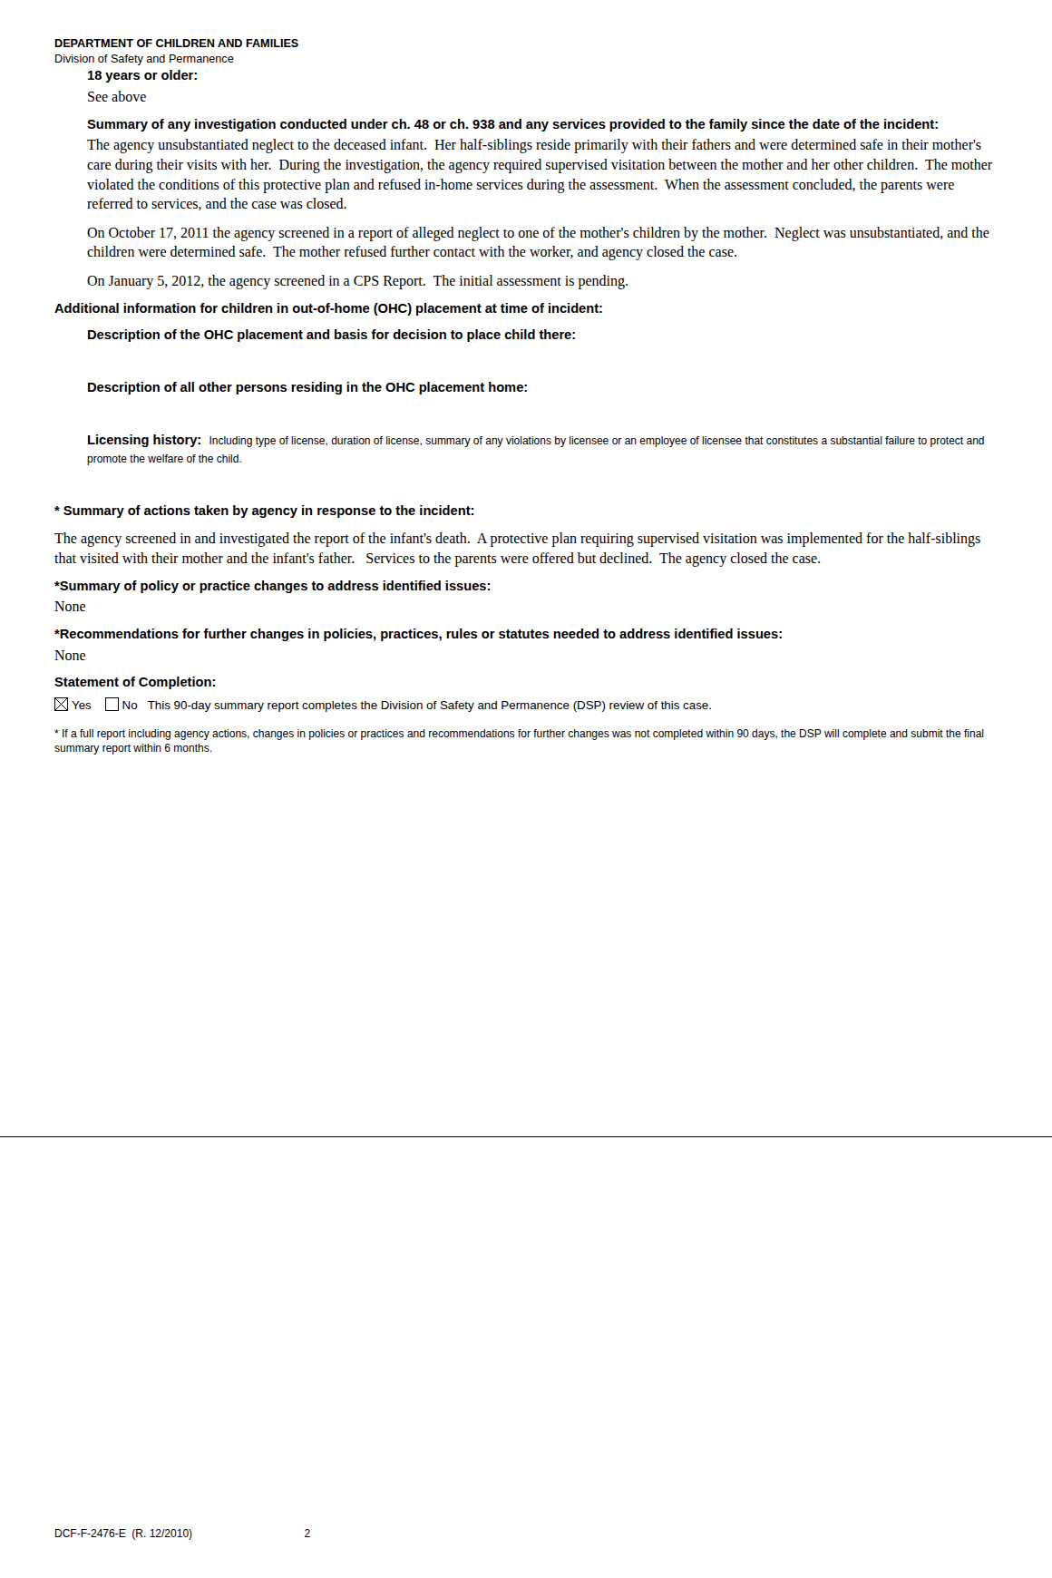DEPARTMENT OF CHILDREN AND FAMILIES
Division of Safety and Permanence
18 years or older:
See above
Summary of any investigation conducted under ch. 48 or ch. 938 and any services provided to the family since the date of the incident:
The agency unsubstantiated neglect to the deceased infant. Her half-siblings reside primarily with their fathers and were determined safe in their mother's care during their visits with her. During the investigation, the agency required supervised visitation between the mother and her other children. The mother violated the conditions of this protective plan and refused in-home services during the assessment. When the assessment concluded, the parents were referred to services, and the case was closed.
On October 17, 2011 the agency screened in a report of alleged neglect to one of the mother's children by the mother. Neglect was unsubstantiated, and the children were determined safe. The mother refused further contact with the worker, and agency closed the case.
On January 5, 2012, the agency screened in a CPS Report. The initial assessment is pending.
Additional information for children in out-of-home (OHC) placement at time of incident:
Description of the OHC placement and basis for decision to place child there:
Description of all other persons residing in the OHC placement home:
Licensing history: Including type of license, duration of license, summary of any violations by licensee or an employee of licensee that constitutes a substantial failure to protect and promote the welfare of the child.
* Summary of actions taken by agency in response to the incident:
The agency screened in and investigated the report of the infant's death. A protective plan requiring supervised visitation was implemented for the half-siblings that visited with their mother and the infant's father. Services to the parents were offered but declined. The agency closed the case.
*Summary of policy or practice changes to address identified issues:
None
*Recommendations for further changes in policies, practices, rules or statutes needed to address identified issues:
None
Statement of Completion:
Yes No This 90-day summary report completes the Division of Safety and Permanence (DSP) review of this case.
* If a full report including agency actions, changes in policies or practices and recommendations for further changes was not completed within 90 days, the DSP will complete and submit the final summary report within 6 months.
DCF-F-2476-E (R. 12/2010) 2